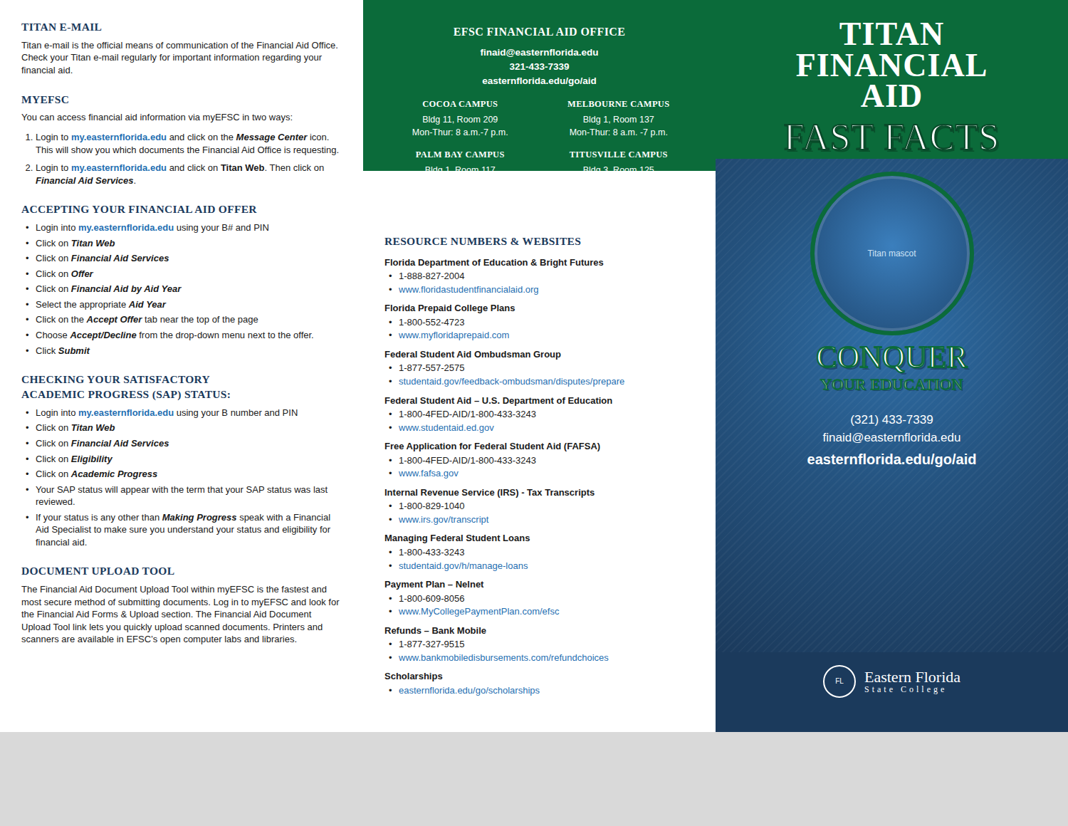Titan E-mail
Titan e-mail is the official means of communication of the Financial Aid Office. Check your Titan e-mail regularly for important information regarding your financial aid.
myEFSC
You can access financial aid information via myEFSC in two ways:
Login to my.easternflorida.edu and click on the Message Center icon. This will show you which documents the Financial Aid Office is requesting.
Login to my.easternflorida.edu and click on Titan Web. Then click on Financial Aid Services.
Accepting Your Financial Aid Offer
Login into my.easternflorida.edu using your B# and PIN
Click on Titan Web
Click on Financial Aid Services
Click on Offer
Click on Financial Aid by Aid Year
Select the appropriate Aid Year
Click on the Accept Offer tab near the top of the page
Choose Accept/Decline from the drop-down menu next to the offer.
Click Submit
Checking Your Satisfactory
Academic Progress (SAP) Status:
Login into my.easternflorida.edu using your B number and PIN
Click on Titan Web
Click on Financial Aid Services
Click on Eligibility
Click on Academic Progress
Your SAP status will appear with the term that your SAP status was last reviewed.
If your status is any other than Making Progress speak with a Financial Aid Specialist to make sure you understand your status and eligibility for financial aid.
Document Upload Tool
The Financial Aid Document Upload Tool within myEFSC is the fastest and most secure method of submitting documents. Log in to myEFSC and look for the Financial Aid Forms & Upload section. The Financial Aid Document Upload Tool link lets you quickly upload scanned documents. Printers and scanners are available in EFSC’s open computer labs and libraries.
EFSC Financial Aid Office
finaid@easternflorida.edu
321-433-7339
easternflorida.edu/go/aid
Cocoa Campus
Bldg 11, Room 209
Mon-Thur: 8 a.m.-7 p.m.
Melbourne Campus
Bldg 1, Room 137
Mon-Thur: 8 a.m. -7 p.m.
Palm Bay Campus
Bldg 1, Room 117
Mon-Thur: 8 a.m.-7 p.m.
Titusville Campus
Bldg 3, Room 125
Mon-Wed: 8 a.m.-5:30 p.m.
Thur: 8 a.m.-7p.m.
Resource Numbers & Websites
Florida Department of Education & Bright Futures
1-888-827-2004
www.floridastudentfinancialaid.org
Florida Prepaid College Plans
1-800-552-4723
www.myfloridaprepaid.com
Federal Student Aid Ombudsman Group
1-877-557-2575
studentaid.gov/feedback-ombudsman/disputes/prepare
Federal Student Aid – U.S. Department of Education
1-800-4FED-AID/1-800-433-3243
www.studentaid.ed.gov
Free Application for Federal Student Aid (FAFSA)
1-800-4FED-AID/1-800-433-3243
www.fafsa.gov
Internal Revenue Service (IRS) - Tax Transcripts
1-800-829-1040
www.irs.gov/transcript
Managing Federal Student Loans
1-800-433-3243
studentaid.gov/h/manage-loans
Payment Plan – Nelnet
1-800-609-8056
www.MyCollegePaymentPlan.com/efsc
Refunds – Bank Mobile
1-877-327-9515
www.bankmobiledisbursements.com/refundchoices
Scholarships
easternflorida.edu/go/scholarships
Titan
Financial
Aid
Fast Facts
Titan mascot
Conquer
Your Education
(321) 433-7339
finaid@easternflorida.edu easternflorida.edu/go/aid
FL
Eastern Florida State College